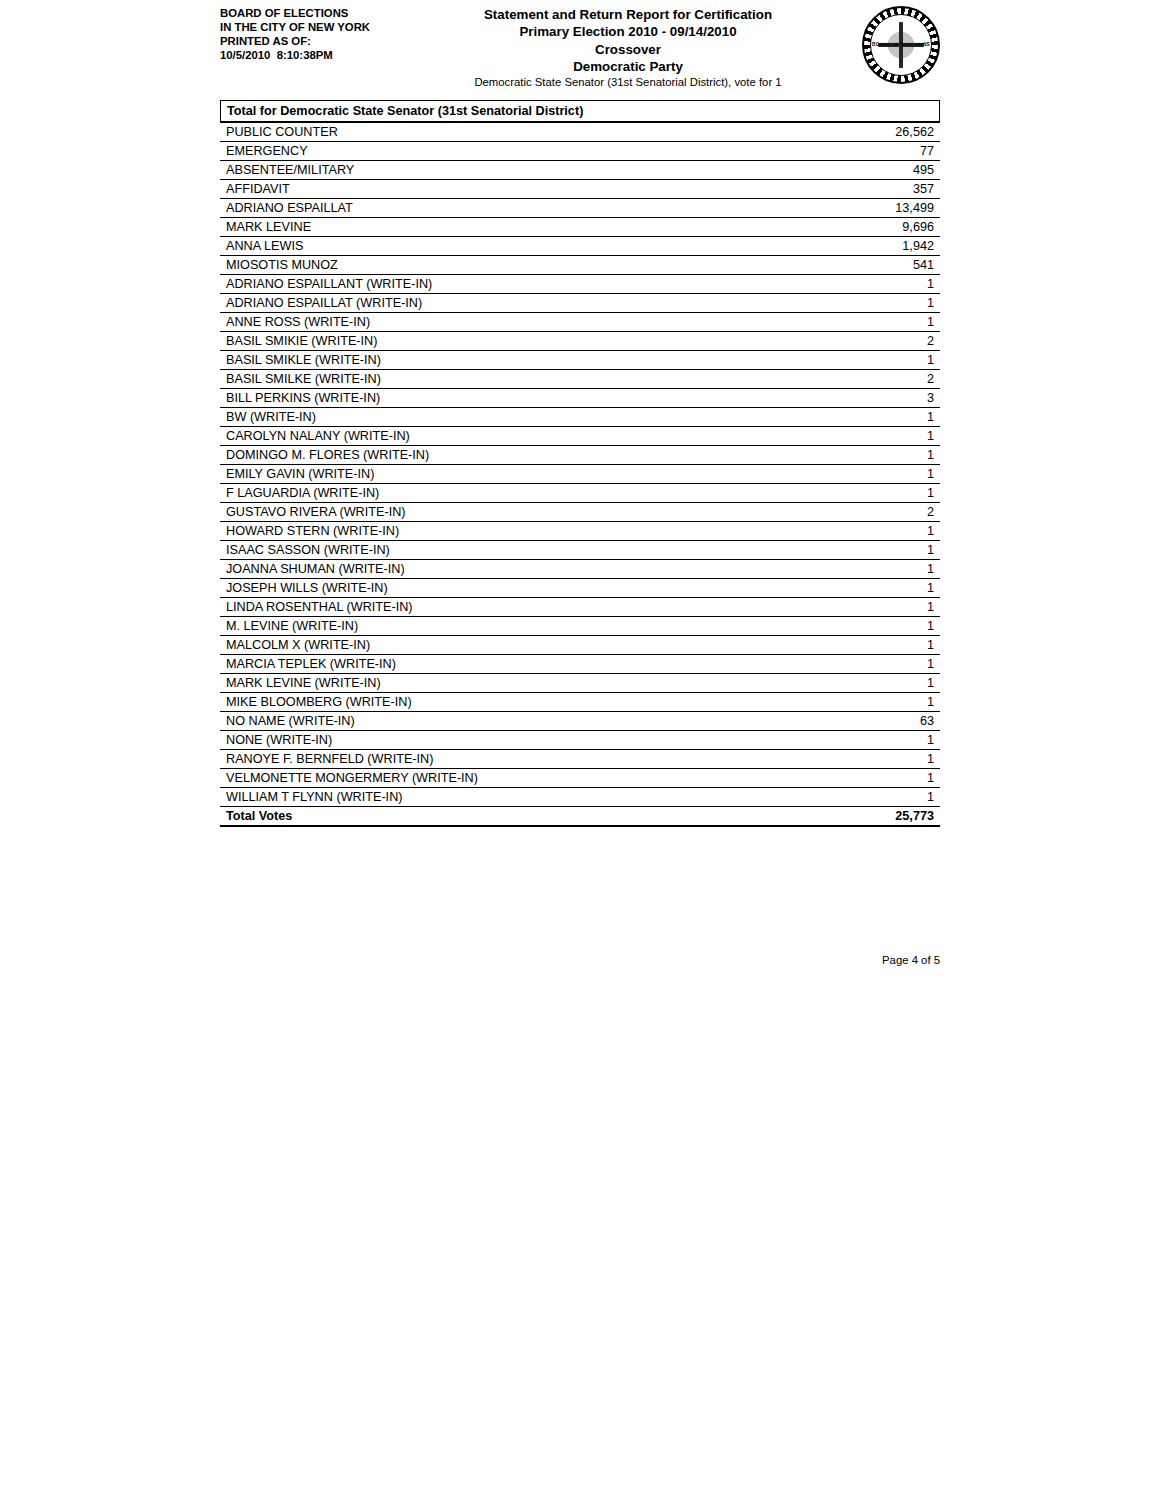BOARD OF ELECTIONS
IN THE CITY OF NEW YORK
PRINTED AS OF:
10/5/2010 8:10:38PM
Statement and Return Report for Certification
Primary Election 2010 - 09/14/2010
Crossover
Democratic Party
Democratic State Senator (31st Senatorial District), vote for 1
BOARD OF ELECTIONS
Total for Democratic State Senator (31st Senatorial District)
| PUBLIC COUNTER | 26,562 |
| EMERGENCY | 77 |
| ABSENTEE/MILITARY | 495 |
| AFFIDAVIT | 357 |
| ADRIANO ESPAILLAT | 13,499 |
| MARK LEVINE | 9,696 |
| ANNA LEWIS | 1,942 |
| MIOSOTIS MUNOZ | 541 |
| ADRIANO ESPAILLANT (WRITE-IN) | 1 |
| ADRIANO ESPAILLAT (WRITE-IN) | 1 |
| ANNE ROSS (WRITE-IN) | 1 |
| BASIL SMIKIE (WRITE-IN) | 2 |
| BASIL SMIKLE (WRITE-IN) | 1 |
| BASIL SMILKE (WRITE-IN) | 2 |
| BILL PERKINS (WRITE-IN) | 3 |
| BW (WRITE-IN) | 1 |
| CAROLYN NALANY (WRITE-IN) | 1 |
| DOMINGO M. FLORES (WRITE-IN) | 1 |
| EMILY GAVIN (WRITE-IN) | 1 |
| F LAGUARDIA (WRITE-IN) | 1 |
| GUSTAVO RIVERA (WRITE-IN) | 2 |
| HOWARD STERN (WRITE-IN) | 1 |
| ISAAC SASSON (WRITE-IN) | 1 |
| JOANNA SHUMAN (WRITE-IN) | 1 |
| JOSEPH WILLS (WRITE-IN) | 1 |
| LINDA ROSENTHAL (WRITE-IN) | 1 |
| M. LEVINE (WRITE-IN) | 1 |
| MALCOLM X (WRITE-IN) | 1 |
| MARCIA TEPLEK (WRITE-IN) | 1 |
| MARK LEVINE (WRITE-IN) | 1 |
| MIKE BLOOMBERG (WRITE-IN) | 1 |
| NO NAME (WRITE-IN) | 63 |
| NONE (WRITE-IN) | 1 |
| RANOYE F. BERNFELD (WRITE-IN) | 1 |
| VELMONETTE MONGERMERY (WRITE-IN) | 1 |
| WILLIAM T FLYNN (WRITE-IN) | 1 |
| Total Votes | 25,773 |
Page 4 of 5